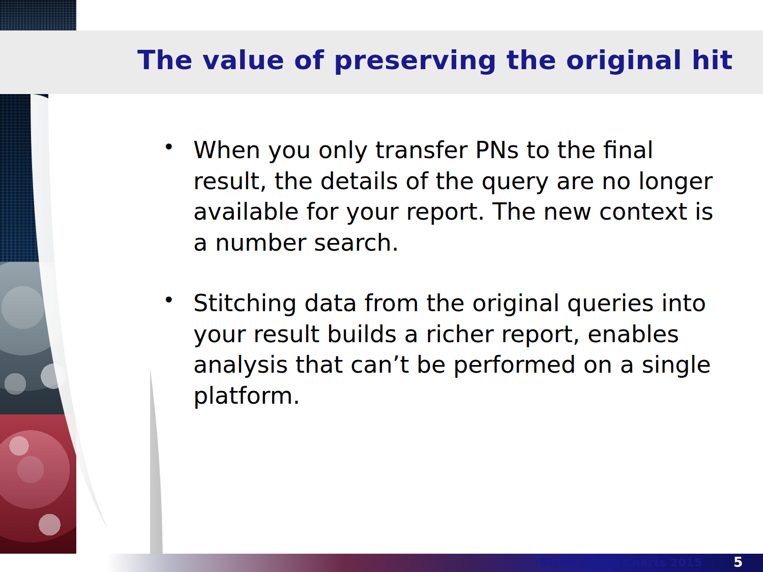The value of preserving the original hit
When you only transfer PNs to the final result, the details of the query are no longer available for your report. The new context is a number search.
Stitching data from the original queries into your result builds a richer report, enables analysis that can’t be performed on a single platform.
BizInt Smart Charts 2015
5